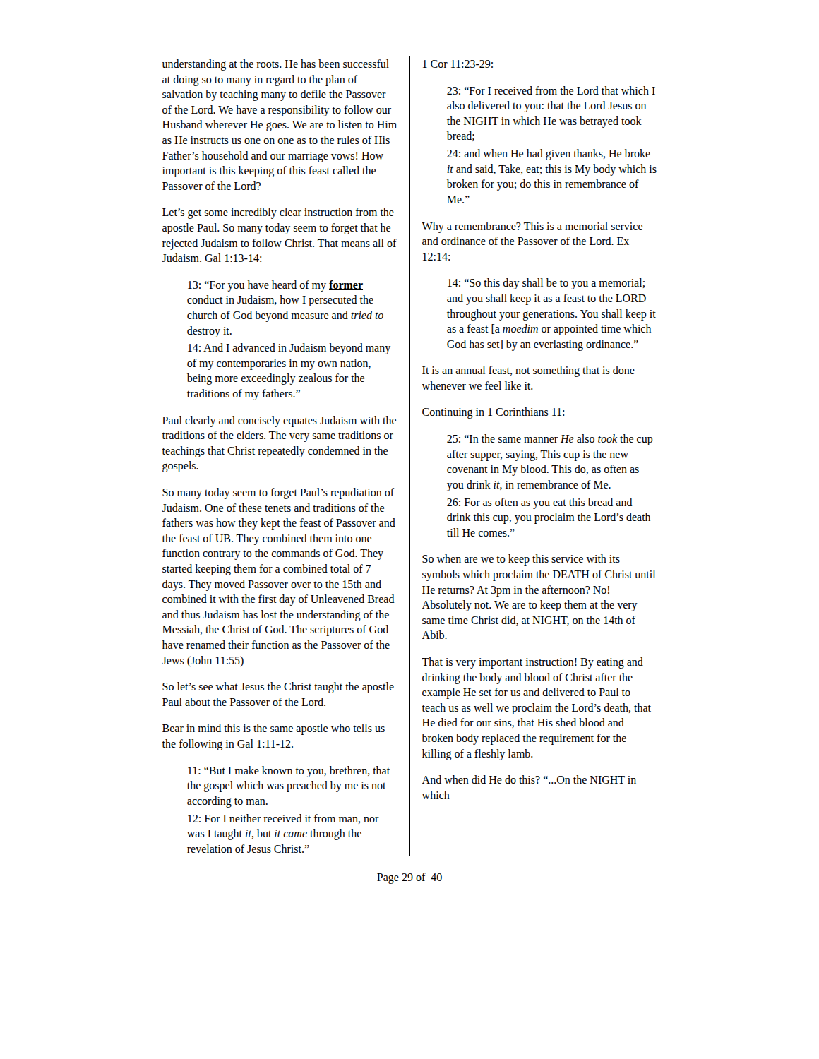understanding at the roots. He has been successful at doing so to many in regard to the plan of salvation by teaching many to defile the Passover of the Lord. We have a responsibility to follow our Husband wherever He goes. We are to listen to Him as He instructs us one on one as to the rules of His Father’s household and our marriage vows! How important is this keeping of this feast called the Passover of the Lord?
Let’s get some incredibly clear instruction from the apostle Paul. So many today seem to forget that he rejected Judaism to follow Christ. That means all of Judaism. Gal 1:13-14:
13: “For you have heard of my former conduct in Judaism, how I persecuted the church of God beyond measure and tried to destroy it.
14: And I advanced in Judaism beyond many of my contemporaries in my own nation, being more exceedingly zealous for the traditions of my fathers.”
Paul clearly and concisely equates Judaism with the traditions of the elders. The very same traditions or teachings that Christ repeatedly condemned in the gospels.
So many today seem to forget Paul’s repudiation of Judaism. One of these tenets and traditions of the fathers was how they kept the feast of Passover and the feast of UB. They combined them into one function contrary to the commands of God. They started keeping them for a combined total of 7 days. They moved Passover over to the 15th and combined it with the first day of Unleavened Bread and thus Judaism has lost the understanding of the Messiah, the Christ of God. The scriptures of God have renamed their function as the Passover of the Jews (John 11:55)
So let’s see what Jesus the Christ taught the apostle Paul about the Passover of the Lord.
Bear in mind this is the same apostle who tells us the following in Gal 1:11-12.
11: “But I make known to you, brethren, that the gospel which was preached by me is not according to man.
12: For I neither received it from man, nor was I taught it, but it came through the revelation of Jesus Christ.”
1 Cor 11:23-29:
23: “For I received from the Lord that which I also delivered to you: that the Lord Jesus on the NIGHT in which He was betrayed took bread;
24: and when He had given thanks, He broke it and said, Take, eat; this is My body which is broken for you; do this in remembrance of Me.”
Why a remembrance? This is a memorial service and ordinance of the Passover of the Lord. Ex 12:14:
14: “So this day shall be to you a memorial; and you shall keep it as a feast to the LORD throughout your generations. You shall keep it as a feast [a moedim or appointed time which God has set] by an everlasting ordinance.”
It is an annual feast, not something that is done whenever we feel like it.
Continuing in 1 Corinthians 11:
25: “In the same manner He also took the cup after supper, saying, This cup is the new covenant in My blood. This do, as often as you drink it, in remembrance of Me.
26: For as often as you eat this bread and drink this cup, you proclaim the Lord’s death till He comes.”
So when are we to keep this service with its symbols which proclaim the DEATH of Christ until He returns? At 3pm in the afternoon? No! Absolutely not. We are to keep them at the very same time Christ did, at NIGHT, on the 14th of Abib.
That is very important instruction! By eating and drinking the body and blood of Christ after the example He set for us and delivered to Paul to teach us as well we proclaim the Lord’s death, that He died for our sins, that His shed blood and broken body replaced the requirement for the killing of a fleshly lamb.
And when did He do this? “...On the NIGHT in which
Page 29 of 40